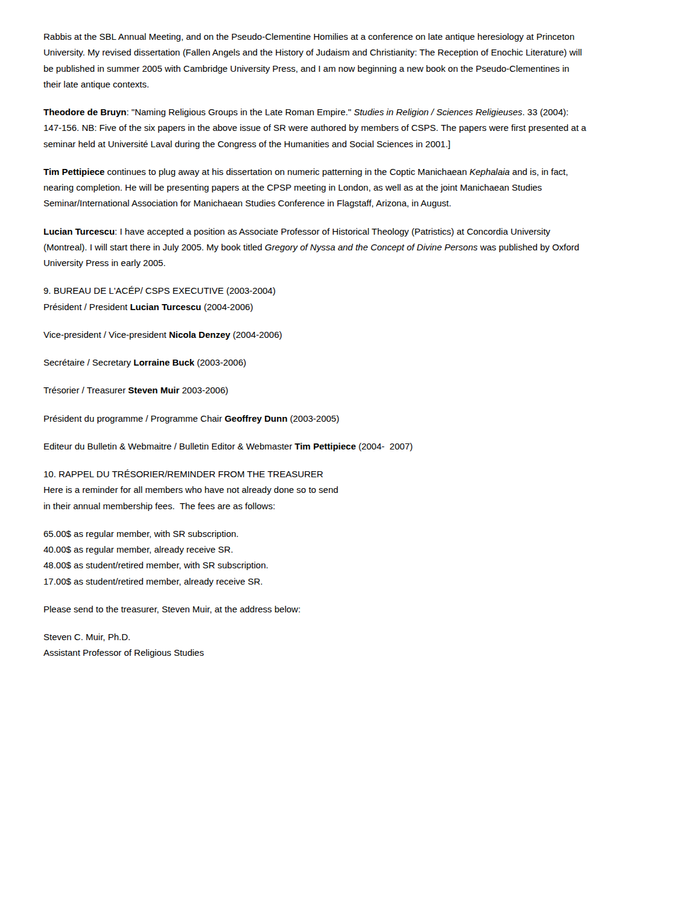Rabbis at the SBL Annual Meeting, and on the Pseudo-Clementine Homilies at a conference on late antique heresiology at Princeton University. My revised dissertation (Fallen Angels and the History of Judaism and Christianity: The Reception of Enochic Literature) will be published in summer 2005 with Cambridge University Press, and I am now beginning a new book on the Pseudo-Clementines in their late antique contexts.
Theodore de Bruyn: "Naming Religious Groups in the Late Roman Empire." Studies in Religion / Sciences Religieuses. 33 (2004): 147-156. NB: Five of the six papers in the above issue of SR were authored by members of CSPS. The papers were first presented at a seminar held at Université Laval during the Congress of the Humanities and Social Sciences in 2001.]
Tim Pettipiece continues to plug away at his dissertation on numeric patterning in the Coptic Manichaean Kephalaia and is, in fact, nearing completion. He will be presenting papers at the CPSP meeting in London, as well as at the joint Manichaean Studies Seminar/International Association for Manichaean Studies Conference in Flagstaff, Arizona, in August.
Lucian Turcescu: I have accepted a position as Associate Professor of Historical Theology (Patristics) at Concordia University (Montreal). I will start there in July 2005. My book titled Gregory of Nyssa and the Concept of Divine Persons was published by Oxford University Press in early 2005.
9. BUREAU DE L'ACÉP/ CSPS EXECUTIVE (2003-2004)
Président / President Lucian Turcescu (2004-2006)
Vice-president / Vice-president Nicola Denzey (2004-2006)
Secrétaire / Secretary Lorraine Buck (2003-2006)
Trésorier / Treasurer Steven Muir 2003-2006)
Président du programme / Programme Chair Geoffrey Dunn (2003-2005)
Editeur du Bulletin & Webmaitre / Bulletin Editor & Webmaster Tim Pettipiece (2004- 2007)
10. RAPPEL DU TRÉSORIER/REMINDER FROM THE TREASURER
Here is a reminder for all members who have not already done so to send
in their annual membership fees. The fees are as follows:
65.00$ as regular member, with SR subscription.
40.00$ as regular member, already receive SR.
48.00$ as student/retired member, with SR subscription.
17.00$ as student/retired member, already receive SR.
Please send to the treasurer, Steven Muir, at the address below:
Steven C. Muir, Ph.D.
Assistant Professor of Religious Studies